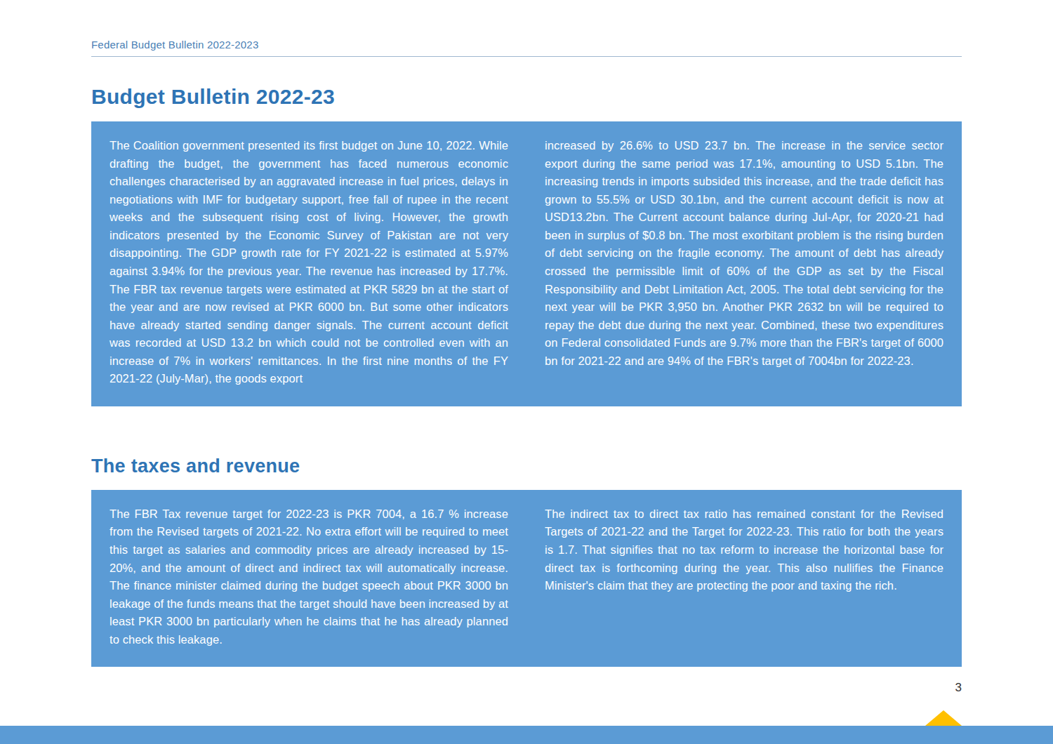Federal Budget Bulletin 2022-2023
Budget Bulletin 2022-23
The Coalition government presented its first budget on June 10, 2022. While drafting the budget, the government has faced numerous economic challenges characterised by an aggravated increase in fuel prices, delays in negotiations with IMF for budgetary support, free fall of rupee in the recent weeks and the subsequent rising cost of living. However, the growth indicators presented by the Economic Survey of Pakistan are not very disappointing. The GDP growth rate for FY 2021-22 is estimated at 5.97% against 3.94% for the previous year. The revenue has increased by 17.7%. The FBR tax revenue targets were estimated at PKR 5829 bn at the start of the year and are now revised at PKR 6000 bn. But some other indicators have already started sending danger signals. The current account deficit was recorded at USD 13.2 bn which could not be controlled even with an increase of 7% in workers' remittances. In the first nine months of the FY 2021-22 (July-Mar), the goods export
increased by 26.6% to USD 23.7 bn. The increase in the service sector export during the same period was 17.1%, amounting to USD 5.1bn. The increasing trends in imports subsided this increase, and the trade deficit has grown to 55.5% or USD 30.1bn, and the current account deficit is now at USD13.2bn. The Current account balance during Jul-Apr, for 2020-21 had been in surplus of $0.8 bn. The most exorbitant problem is the rising burden of debt servicing on the fragile economy. The amount of debt has already crossed the permissible limit of 60% of the GDP as set by the Fiscal Responsibility and Debt Limitation Act, 2005. The total debt servicing for the next year will be PKR 3,950 bn. Another PKR 2632 bn will be required to repay the debt due during the next year. Combined, these two expenditures on Federal consolidated Funds are 9.7% more than the FBR's target of 6000 bn for 2021-22 and are 94% of the FBR's target of 7004bn for 2022-23.
The taxes and revenue
The FBR Tax revenue target for 2022-23 is PKR 7004, a 16.7 % increase from the Revised targets of 2021-22. No extra effort will be required to meet this target as salaries and commodity prices are already increased by 15-20%, and the amount of direct and indirect tax will automatically increase. The finance minister claimed during the budget speech about PKR 3000 bn leakage of the funds means that the target should have been increased by at least PKR 3000 bn particularly when he claims that he has already planned to check this leakage.
The indirect tax to direct tax ratio has remained constant for the Revised Targets of 2021-22 and the Target for 2022-23. This ratio for both the years is 1.7. That signifies that no tax reform to increase the horizontal base for direct tax is forthcoming during the year. This also nullifies the Finance Minister's claim that they are protecting the poor and taxing the rich.
3